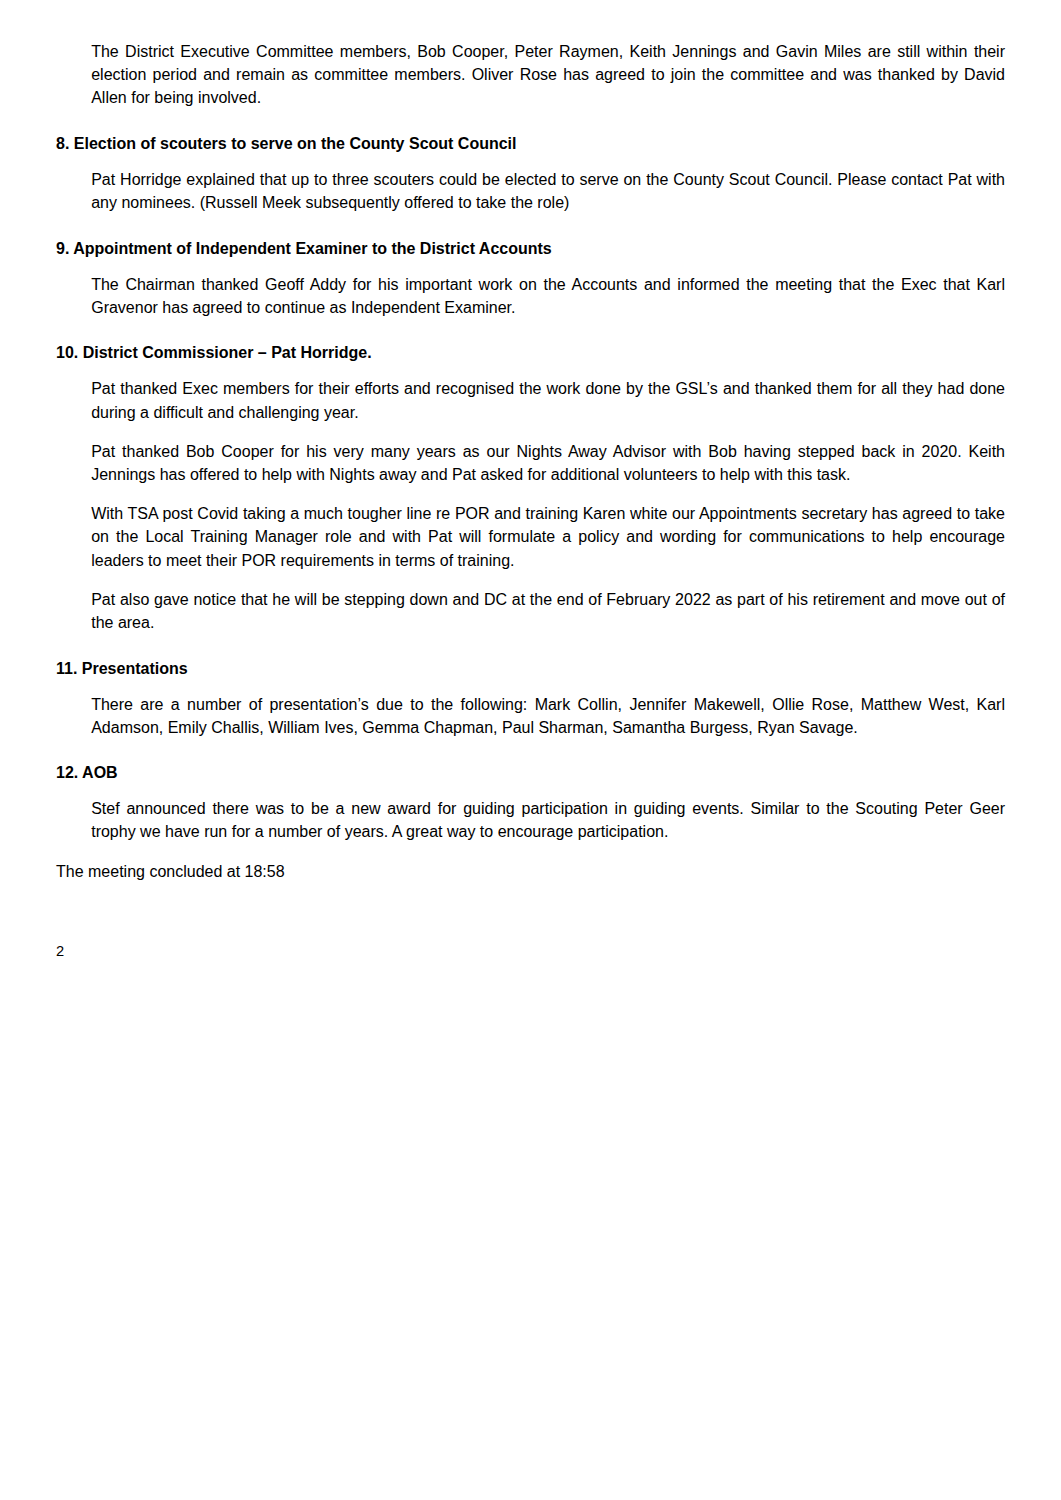The District Executive Committee members, Bob Cooper, Peter Raymen, Keith Jennings and Gavin Miles are still within their election period and remain as committee members. Oliver Rose has agreed to join the committee and was thanked by David Allen for being involved.
8. Election of scouters to serve on the County Scout Council
Pat Horridge explained that up to three scouters could be elected to serve on the County Scout Council. Please contact Pat with any nominees. (Russell Meek subsequently offered to take the role)
9. Appointment of Independent Examiner to the District Accounts
The Chairman thanked Geoff Addy for his important work on the Accounts and informed the meeting that the Exec that Karl Gravenor has agreed to continue as Independent Examiner.
10. District Commissioner – Pat Horridge.
Pat thanked Exec members for their efforts and recognised the work done by the GSL’s and thanked them for all they had done during a difficult and challenging year.
Pat thanked Bob Cooper for his very many years as our Nights Away Advisor with Bob having stepped back in 2020. Keith Jennings has offered to help with Nights away and Pat asked for additional volunteers to help with this task.
With TSA post Covid taking a much tougher line re POR and training Karen white our Appointments secretary has agreed to take on the Local Training Manager role and with Pat will formulate a policy and wording for communications to help encourage leaders to meet their POR requirements in terms of training.
Pat also gave notice that he will be stepping down and DC at the end of February 2022 as part of his retirement and move out of the area.
11. Presentations
There are a number of presentation’s due to the following: Mark Collin, Jennifer Makewell, Ollie Rose, Matthew West, Karl Adamson, Emily Challis, William Ives, Gemma Chapman, Paul Sharman, Samantha Burgess, Ryan Savage.
12. AOB
Stef announced there was to be a new award for guiding participation in guiding events. Similar to the Scouting Peter Geer trophy we have run for a number of years. A great way to encourage participation.
The meeting concluded at 18:58
2